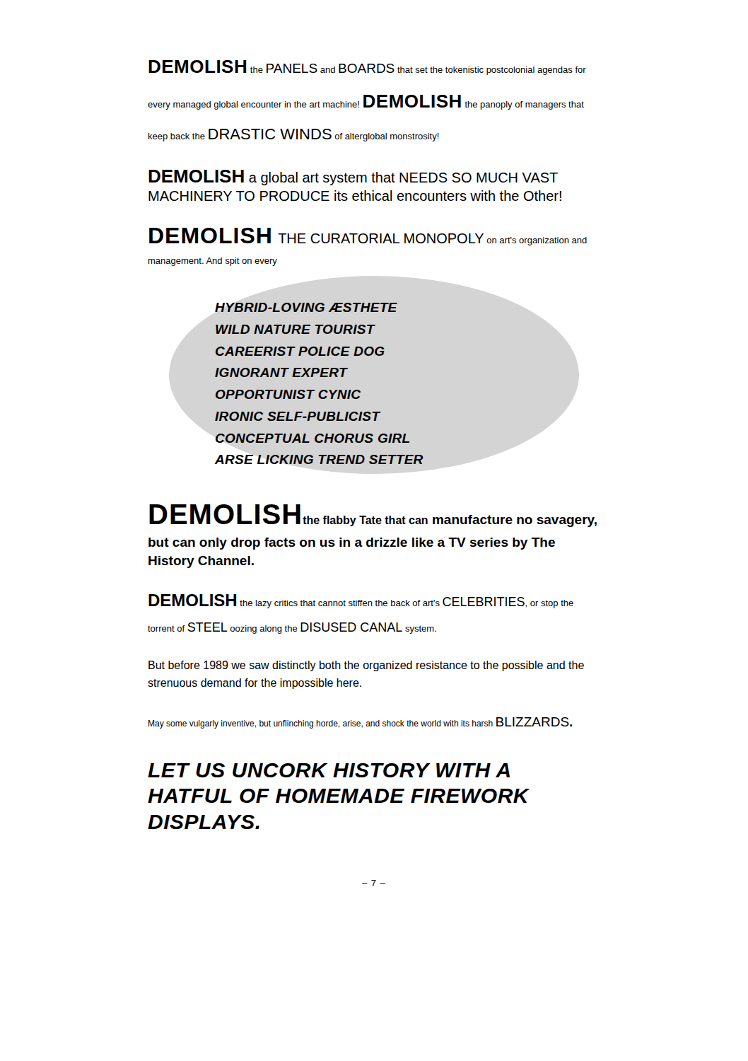DEMOLISH the PANELS and BOARDS that set the tokenistic postcolonial agendas for every managed global encounter in the art machine! DEMOLISH the panoply of managers that keep back the DRASTIC WINDS of alterglobal monstrosity!
DEMOLISH a global art system that NEEDS SO MUCH VAST MACHINERY TO PRODUCE its ethical encounters with the Other!
DEMOLISH THE CURATORIAL MONOPOLY on art's organization and management. And spit on every
HYBRID-LOVING ÆSTHETE
WILD NATURE TOURIST
CAREERIST POLICE DOG
IGNORANT EXPERT
OPPORTUNIST CYNIC
IRONIC SELF-PUBLICIST
CONCEPTUAL CHORUS GIRL
ARSE LICKING TREND SETTER
DEMOLISH the flabby Tate that can manufacture no savagery, but can only drop facts on us in a drizzle like a TV series by The History Channel.
DEMOLISH the lazy critics that cannot stiffen the back of art's CELEBRITIES, or stop the torrent of STEEL oozing along the DISUSED CANAL system.
But before 1989 we saw distinctly both the organized resistance to the possible and the strenuous demand for the impossible here.
May some vulgarly inventive, but unflinching horde, arise, and shock the world with its harsh BLIZZARDS.
LET US UNCORK HISTORY WITH A HATFUL OF HOMEMADE FIREWORK DISPLAYS.
– 7 –